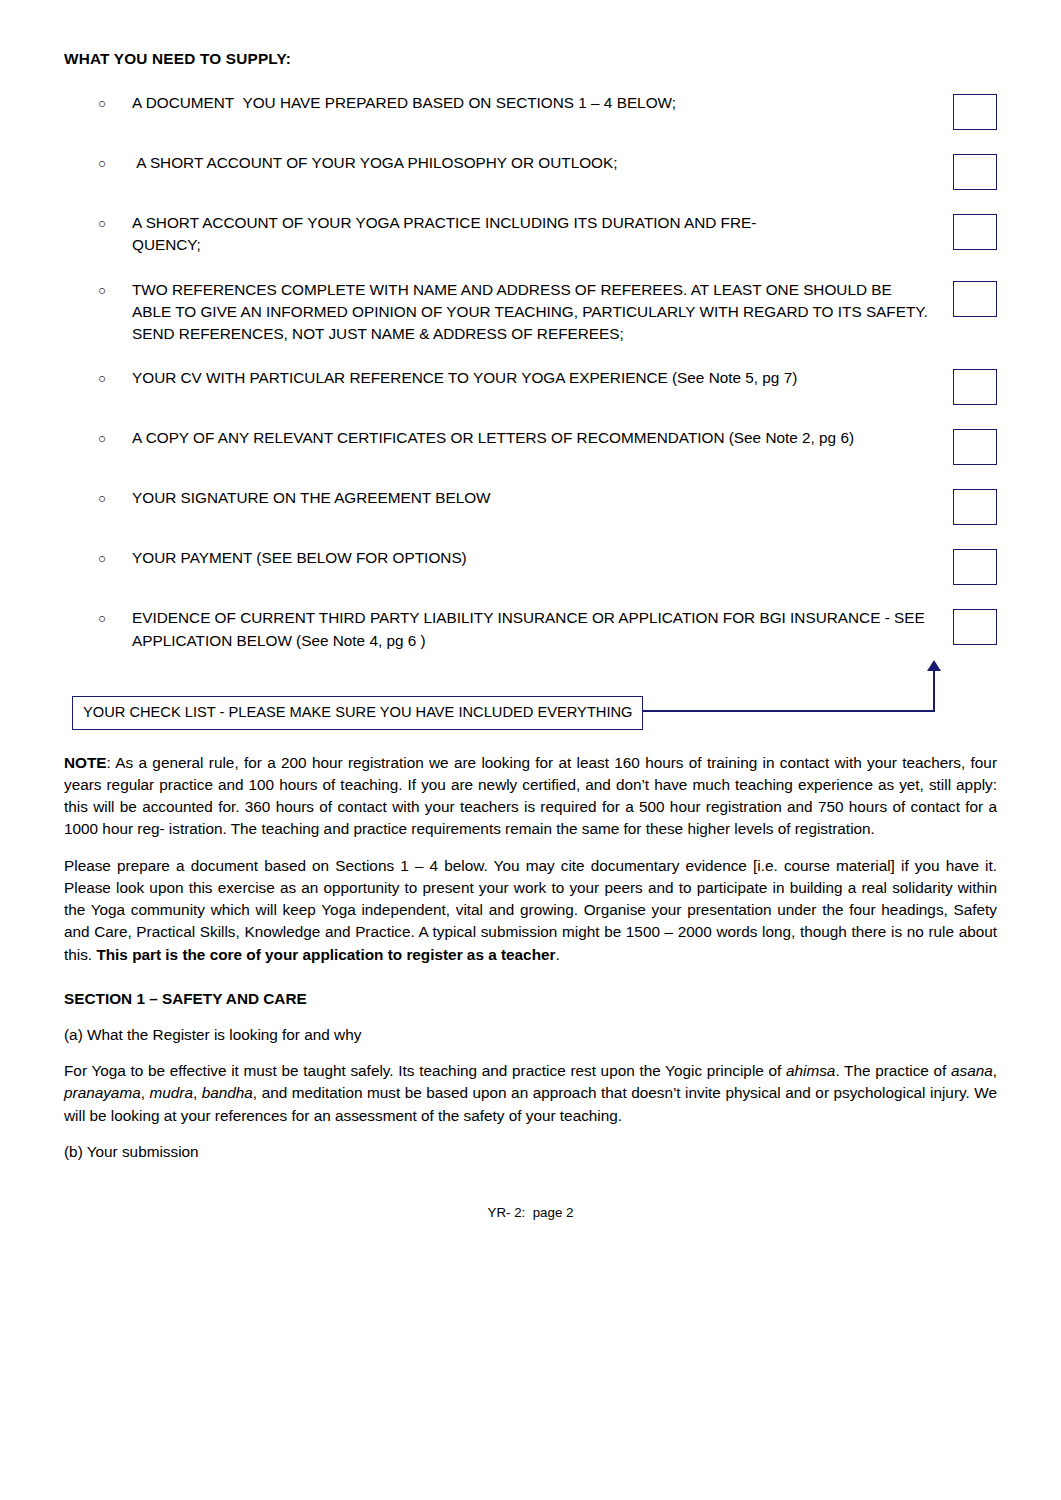WHAT YOU NEED TO SUPPLY:
A DOCUMENT YOU HAVE PREPARED BASED ON SECTIONS 1 – 4 BELOW;
A SHORT ACCOUNT OF YOUR YOGA PHILOSOPHY OR OUTLOOK;
A SHORT ACCOUNT OF YOUR YOGA PRACTICE INCLUDING ITS DURATION AND FRE-
QUENCY;
TWO REFERENCES COMPLETE WITH NAME AND ADDRESS OF REFEREES. AT LEAST ONE SHOULD BE ABLE TO GIVE AN INFORMED OPINION OF YOUR TEACHING, PARTICULARLY WITH REGARD TO ITS SAFETY. SEND REFERENCES, NOT JUST NAME & ADDRESS OF REFEREES;
YOUR CV WITH PARTICULAR REFERENCE TO YOUR YOGA EXPERIENCE (See Note 5, pg 7)
A COPY OF ANY RELEVANT CERTIFICATES OR LETTERS OF RECOMMENDATION (See Note 2, pg 6)
YOUR SIGNATURE ON THE AGREEMENT BELOW
YOUR PAYMENT (SEE BELOW FOR OPTIONS)
EVIDENCE OF CURRENT THIRD PARTY LIABILITY INSURANCE OR APPLICATION FOR BGI INSURANCE - SEE APPLICATION BELOW (See Note 4, pg 6 )
YOUR CHECK LIST - PLEASE MAKE SURE YOU HAVE INCLUDED EVERYTHING
NOTE: As a general rule, for a 200 hour registration we are looking for at least 160 hours of training in contact with your teachers, four years regular practice and 100 hours of teaching. If you are newly certified, and don’t have much teaching experience as yet, still apply: this will be accounted for. 360 hours of contact with your teachers is required for a 500 hour registration and 750 hours of contact for a 1000 hour reg- istration. The teaching and practice requirements remain the same for these higher levels of registration.
Please prepare a document based on Sections 1 – 4 below. You may cite documentary evidence [i.e. course material] if you have it. Please look upon this exercise as an opportunity to present your work to your peers and to participate in building a real solidarity within the Yoga community which will keep Yoga independent, vital and growing. Organise your presentation under the four headings, Safety and Care, Practical Skills, Knowledge and Practice. A typical submission might be 1500 – 2000 words long, though there is no rule about this. This part is the core of your application to register as a teacher.
SECTION 1 – SAFETY AND CARE
(a) What the Register is looking for and why
For Yoga to be effective it must be taught safely. Its teaching and practice rest upon the Yogic principle of ahimsa. The practice of asana, pranayama, mudra, bandha, and meditation must be based upon an approach that doesn’t invite physical and or psychological injury. We will be looking at your references for an assessment of the safety of your teaching.
(b) Your submission
YR- 2: page 2